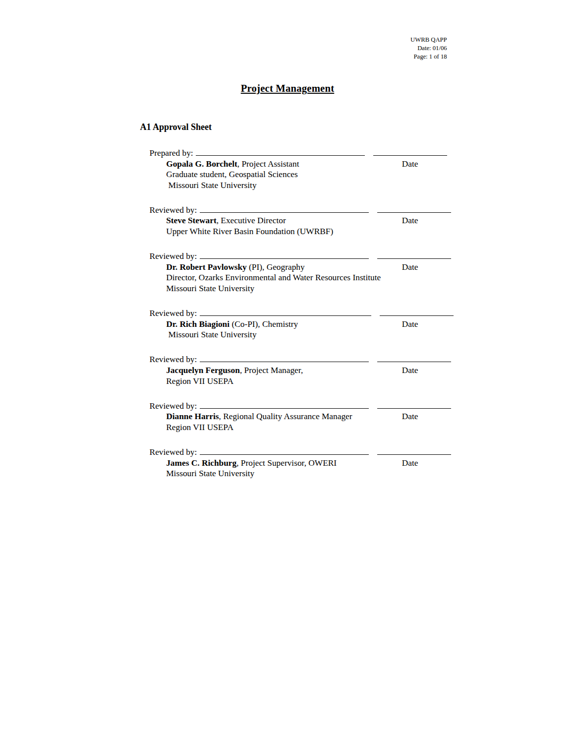UWRB QAPP
Date: 01/06
Page: 1 of 18
Project Management
A1 Approval Sheet
Prepared by:
Gopala G. Borchelt, Project Assistant
Date
Graduate student, Geospatial Sciences
Missouri State University
Reviewed by:
Steve Stewart, Executive Director
Date
Upper White River Basin Foundation (UWRBF)
Reviewed by:
Dr. Robert Pavlowsky (PI), Geography
Date
Director, Ozarks Environmental and Water Resources Institute
Missouri State University
Reviewed by:
Dr. Rich Biagioni (Co-PI), Chemistry
Date
Missouri State University
Reviewed by:
Jacquelyn Ferguson, Project Manager,
Date
Region VII USEPA
Reviewed by:
Dianne Harris, Regional Quality Assurance Manager
Date
Region VII USEPA
Reviewed by:
James C. Richburg, Project Supervisor, OWERI
Date
Missouri State University